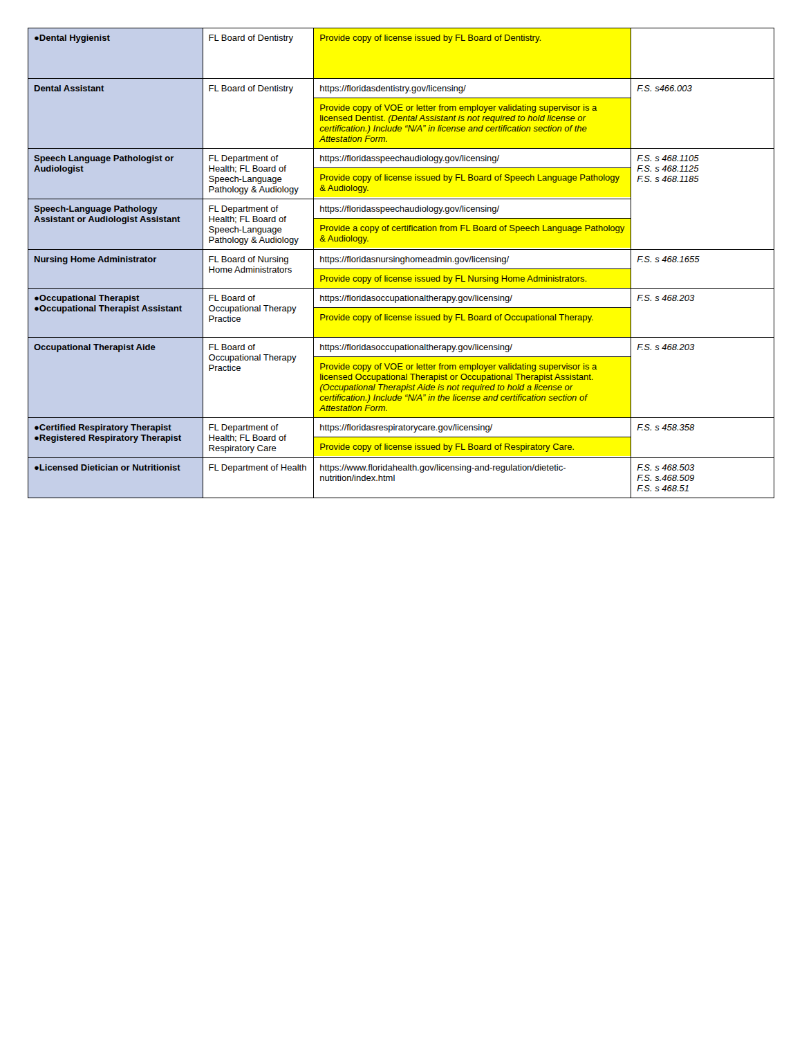| ●Dental Hygienist | FL Board of Dentistry | Provide copy of license issued by FL Board of Dentistry. | |
| Dental Assistant | FL Board of Dentistry | https://floridasdentistry.gov/licensing/ Provide copy of VOE or letter from employer validating supervisor is a licensed Dentist. (Dental Assistant is not required to hold license or certification.) Include “N/A” in license and certification section of the Attestation Form. | F.S. s466.003 |
| Speech Language Pathologist or Audiologist | FL Department of Health; FL Board of Speech-Language Pathology & Audiology | https://floridasspeechaudiology.gov/licensing/ Provide copy of license issued by FL Board of Speech Language Pathology & Audiology. | F.S. s 468.1105 F.S. s 468.1125 F.S. s 468.1185 |
| Speech-Language Pathology Assistant or Audiologist Assistant | FL Department of Health; FL Board of Speech-Language Pathology & Audiology | https://floridasspeechaudiology.gov/licensing/ Provide a copy of certification from FL Board of Speech Language Pathology & Audiology. |
| Nursing Home Administrator | FL Board of Nursing Home Administrators | https://floridasnursinghomeadmin.gov/licensing/ Provide copy of license issued by FL Nursing Home Administrators. | F.S. s 468.1655 |
| ●Occupational Therapist ●Occupational Therapist Assistant | FL Board of Occupational Therapy Practice | https://floridasoccupationaltherapy.gov/licensing/ Provide copy of license issued by FL Board of Occupational Therapy. | F.S. s 468.203 |
| Occupational Therapist Aide | FL Board of Occupational Therapy Practice | https://floridasoccupationaltherapy.gov/licensing/ Provide copy of VOE or letter from employer validating supervisor is a licensed Occupational Therapist or Occupational Therapist Assistant. (Occupational Therapist Aide is not required to hold a license or certification.) Include “N/A” in the license and certification section of Attestation Form. | F.S. s 468.203 |
| ●Certified Respiratory Therapist ●Registered Respiratory Therapist | FL Department of Health; FL Board of Respiratory Care | https://floridasrespiratorycare.gov/licensing/ Provide copy of license issued by FL Board of Respiratory Care. | F.S. s 458.358 |
| ●Licensed Dietician or Nutritionist | FL Department of Health | https://www.floridahealth.gov/licensing-and-regulation/dietetic-nutrition/index.html | F.S. s 468.503 F.S. s.468.509 F.S. s 468.51 |